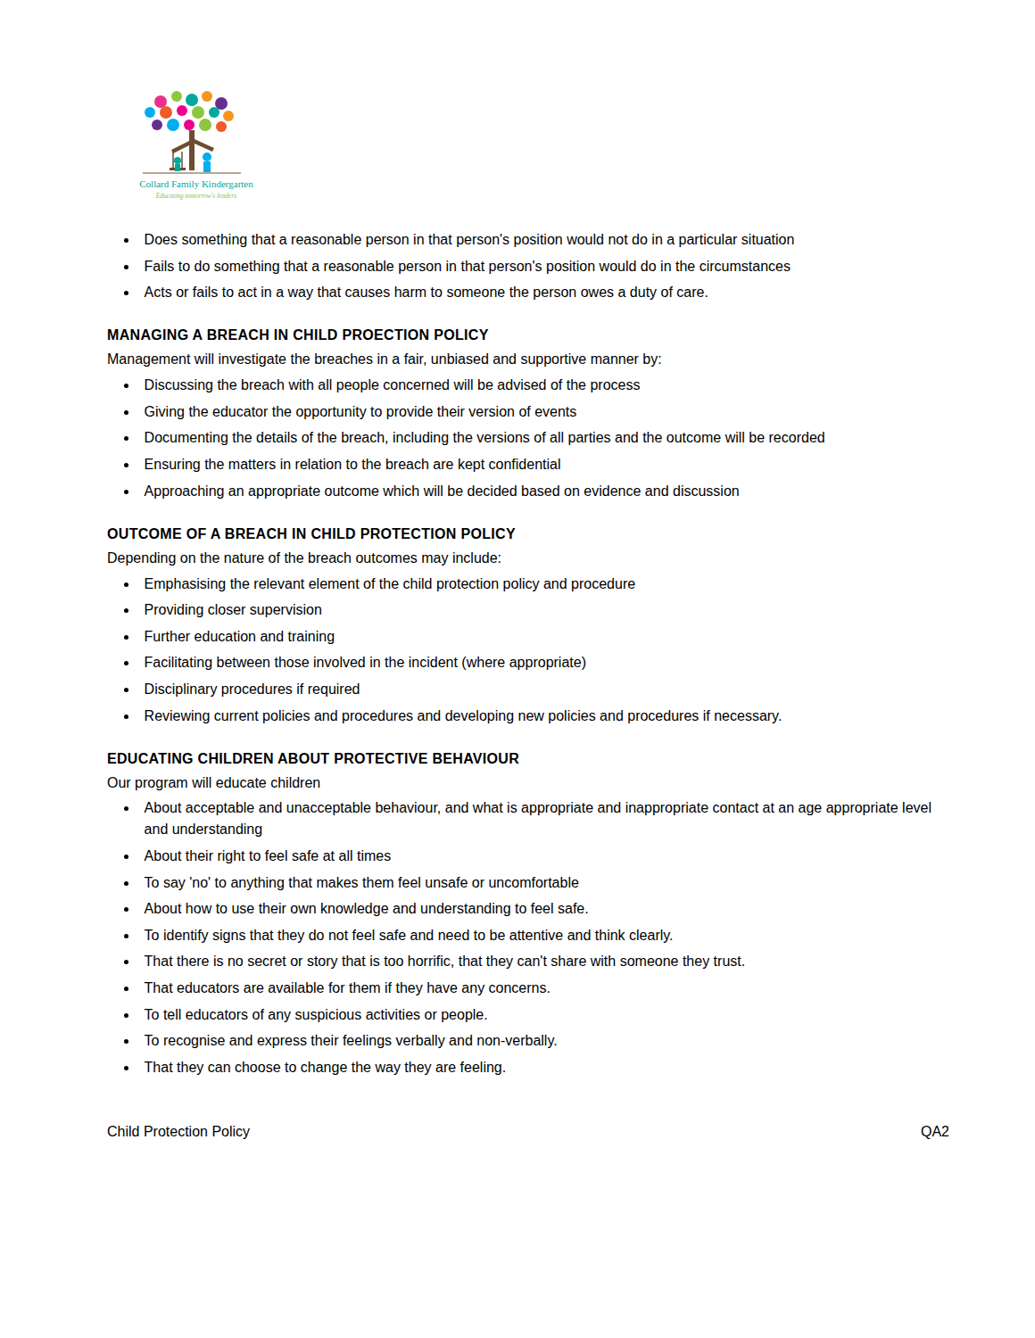Collard Family Kindergarten Educating tomorrow's leaders
Does something that a reasonable person in that person's position would not do in a particular situation
Fails to do something that a reasonable person in that person's position would do in the circumstances
Acts or fails to act in a way that causes harm to someone the person owes a duty of care.
MANAGING A BREACH IN CHILD PROECTION POLICY
Management will investigate the breaches in a fair, unbiased and supportive manner by:
Discussing the breach with all people concerned will be advised of the process
Giving the educator the opportunity to provide their version of events
Documenting the details of the breach, including the versions of all parties and the outcome will be recorded
Ensuring the matters in relation to the breach are kept confidential
Approaching an appropriate outcome which will be decided based on evidence and discussion
OUTCOME OF A BREACH IN CHILD PROTECTION POLICY
Depending on the nature of the breach outcomes may include:
Emphasising the relevant element of the child protection policy and procedure
Providing closer supervision
Further education and training
Facilitating between those involved in the incident (where appropriate)
Disciplinary procedures if required
Reviewing current policies and procedures and developing new policies and procedures if necessary.
EDUCATING CHILDREN ABOUT PROTECTIVE BEHAVIOUR
Our program will educate children
About acceptable and unacceptable behaviour, and what is appropriate and inappropriate contact at an age appropriate level and understanding
About their right to feel safe at all times
To say 'no' to anything that makes them feel unsafe or uncomfortable
About how to use their own knowledge and understanding to feel safe.
To identify signs that they do not feel safe and need to be attentive and think clearly.
That there is no secret or story that is too horrific, that they can't share with someone they trust.
That educators are available for them if they have any concerns.
To tell educators of any suspicious activities or people.
To recognise and express their feelings verbally and non-verbally.
That they can choose to change the way they are feeling.
Child Protection Policy QA2